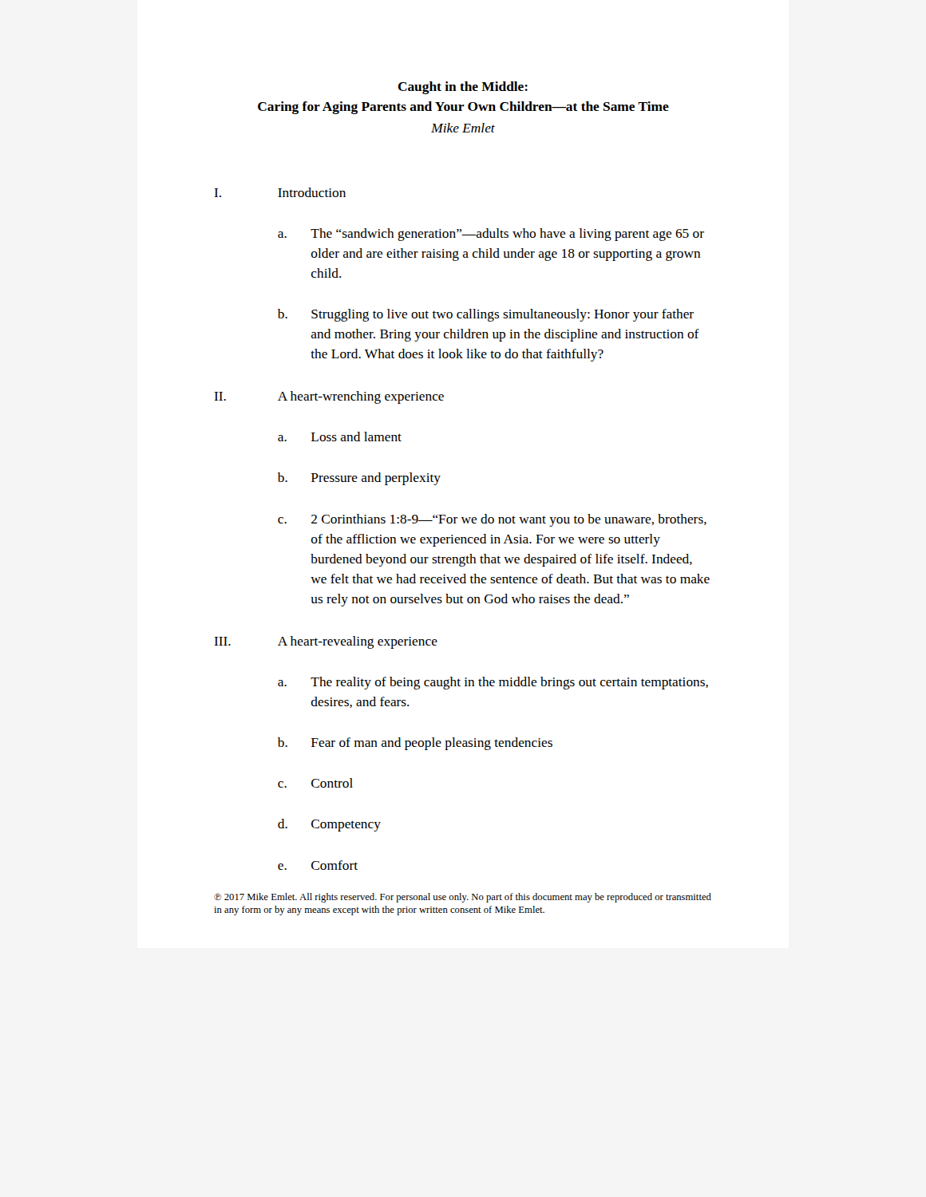Caught in the Middle: Caring for Aging Parents and Your Own Children—at the Same Time Mike Emlet
I.
Introduction
a.
The “sandwich generation”—adults who have a living parent age 65 or older and are either raising a child under age 18 or supporting a grown child.
b.
Struggling to live out two callings simultaneously: Honor your father and mother. Bring your children up in the discipline and instruction of the Lord. What does it look like to do that faithfully?
II.
A heart-wrenching experience
a.
Loss and lament
b.
Pressure and perplexity
c.
2 Corinthians 1:8-9—“For we do not want you to be unaware, brothers, of the affliction we experienced in Asia. For we were so utterly burdened beyond our strength that we despaired of life itself. Indeed, we felt that we had received the sentence of death. But that was to make us rely not on ourselves but on God who raises the dead.”
III.
A heart-revealing experience
a.
The reality of being caught in the middle brings out certain temptations, desires, and fears.
b.
Fear of man and people pleasing tendencies
c.
Control
d.
Competency
e.
Comfort
℗ 2017 Mike Emlet. All rights reserved. For personal use only. No part of this document may be reproduced or transmitted in any form or by any means except with the prior written consent of Mike Emlet.